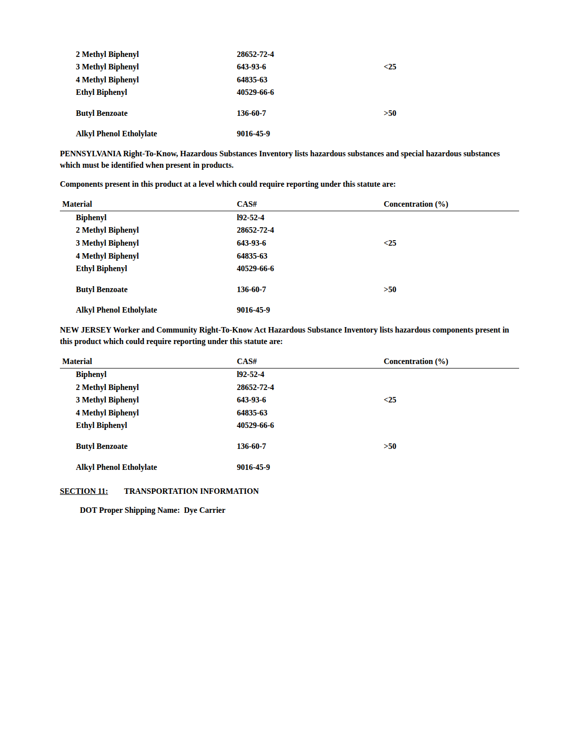| 2 Methyl Biphenyl | 28652-72-4 | |
| 3 Methyl Biphenyl | 643-93-6 | <25 |
| 4 Methyl Biphenyl | 64835-63 | |
| Ethyl Biphenyl | 40529-66-6 | |
| Butyl Benzoate | 136-60-7 | >50 |
| Alkyl Phenol Etholylate | 9016-45-9 | |
PENNSYLVANIA Right-To-Know, Hazardous Substances Inventory lists hazardous substances and special hazardous substances which must be identified when present in products.
Components present in this product at a level which could require reporting under this statute are:
| Material | CAS# | Concentration (%) |
| --- | --- | --- |
| Biphenyl | l92-52-4 | |
| 2 Methyl Biphenyl | 28652-72-4 | |
| 3 Methyl Biphenyl | 643-93-6 | <25 |
| 4 Methyl Biphenyl | 64835-63 | |
| Ethyl Biphenyl | 40529-66-6 | |
| Butyl Benzoate | 136-60-7 | >50 |
| Alkyl Phenol Etholylate | 9016-45-9 | |
NEW JERSEY Worker and Community Right-To-Know Act Hazardous Substance Inventory lists hazardous components present in this product which could require reporting under this statute are:
| Material | CAS# | Concentration (%) |
| --- | --- | --- |
| Biphenyl | l92-52-4 | |
| 2 Methyl Biphenyl | 28652-72-4 | |
| 3 Methyl Biphenyl | 643-93-6 | <25 |
| 4 Methyl Biphenyl | 64835-63 | |
| Ethyl Biphenyl | 40529-66-6 | |
| Butyl Benzoate | 136-60-7 | >50 |
| Alkyl Phenol Etholylate | 9016-45-9 | |
SECTION 11: TRANSPORTATION INFORMATION
DOT Proper Shipping Name: Dye Carrier